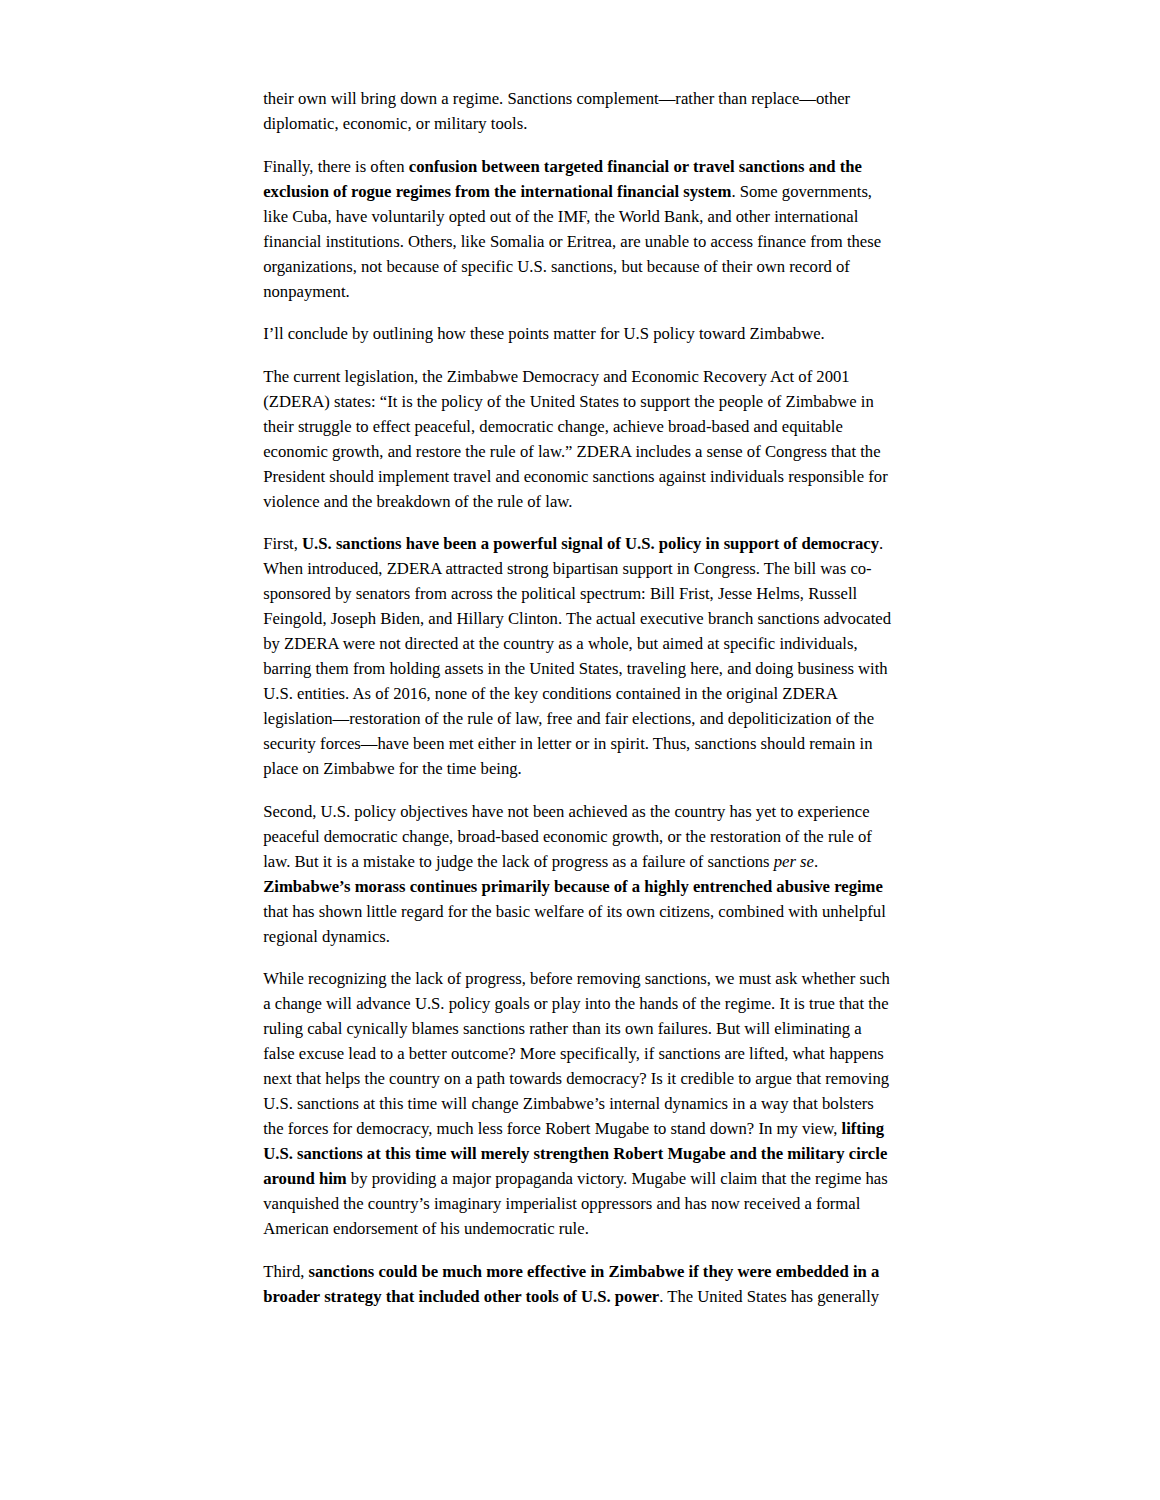their own will bring down a regime. Sanctions complement—rather than replace—other diplomatic, economic, or military tools.
Finally, there is often confusion between targeted financial or travel sanctions and the exclusion of rogue regimes from the international financial system. Some governments, like Cuba, have voluntarily opted out of the IMF, the World Bank, and other international financial institutions. Others, like Somalia or Eritrea, are unable to access finance from these organizations, not because of specific U.S. sanctions, but because of their own record of nonpayment.
I’ll conclude by outlining how these points matter for U.S policy toward Zimbabwe.
The current legislation, the Zimbabwe Democracy and Economic Recovery Act of 2001 (ZDERA) states: “It is the policy of the United States to support the people of Zimbabwe in their struggle to effect peaceful, democratic change, achieve broad-based and equitable economic growth, and restore the rule of law.” ZDERA includes a sense of Congress that the President should implement travel and economic sanctions against individuals responsible for violence and the breakdown of the rule of law.
First, U.S. sanctions have been a powerful signal of U.S. policy in support of democracy. When introduced, ZDERA attracted strong bipartisan support in Congress. The bill was co-sponsored by senators from across the political spectrum: Bill Frist, Jesse Helms, Russell Feingold, Joseph Biden, and Hillary Clinton. The actual executive branch sanctions advocated by ZDERA were not directed at the country as a whole, but aimed at specific individuals, barring them from holding assets in the United States, traveling here, and doing business with U.S. entities. As of 2016, none of the key conditions contained in the original ZDERA legislation—restoration of the rule of law, free and fair elections, and depoliticization of the security forces—have been met either in letter or in spirit. Thus, sanctions should remain in place on Zimbabwe for the time being.
Second, U.S. policy objectives have not been achieved as the country has yet to experience peaceful democratic change, broad-based economic growth, or the restoration of the rule of law. But it is a mistake to judge the lack of progress as a failure of sanctions per se. Zimbabwe’s morass continues primarily because of a highly entrenched abusive regime that has shown little regard for the basic welfare of its own citizens, combined with unhelpful regional dynamics.
While recognizing the lack of progress, before removing sanctions, we must ask whether such a change will advance U.S. policy goals or play into the hands of the regime. It is true that the ruling cabal cynically blames sanctions rather than its own failures. But will eliminating a false excuse lead to a better outcome? More specifically, if sanctions are lifted, what happens next that helps the country on a path towards democracy? Is it credible to argue that removing U.S. sanctions at this time will change Zimbabwe’s internal dynamics in a way that bolsters the forces for democracy, much less force Robert Mugabe to stand down? In my view, lifting U.S. sanctions at this time will merely strengthen Robert Mugabe and the military circle around him by providing a major propaganda victory. Mugabe will claim that the regime has vanquished the country’s imaginary imperialist oppressors and has now received a formal American endorsement of his undemocratic rule.
Third, sanctions could be much more effective in Zimbabwe if they were embedded in a broader strategy that included other tools of U.S. power. The United States has generally